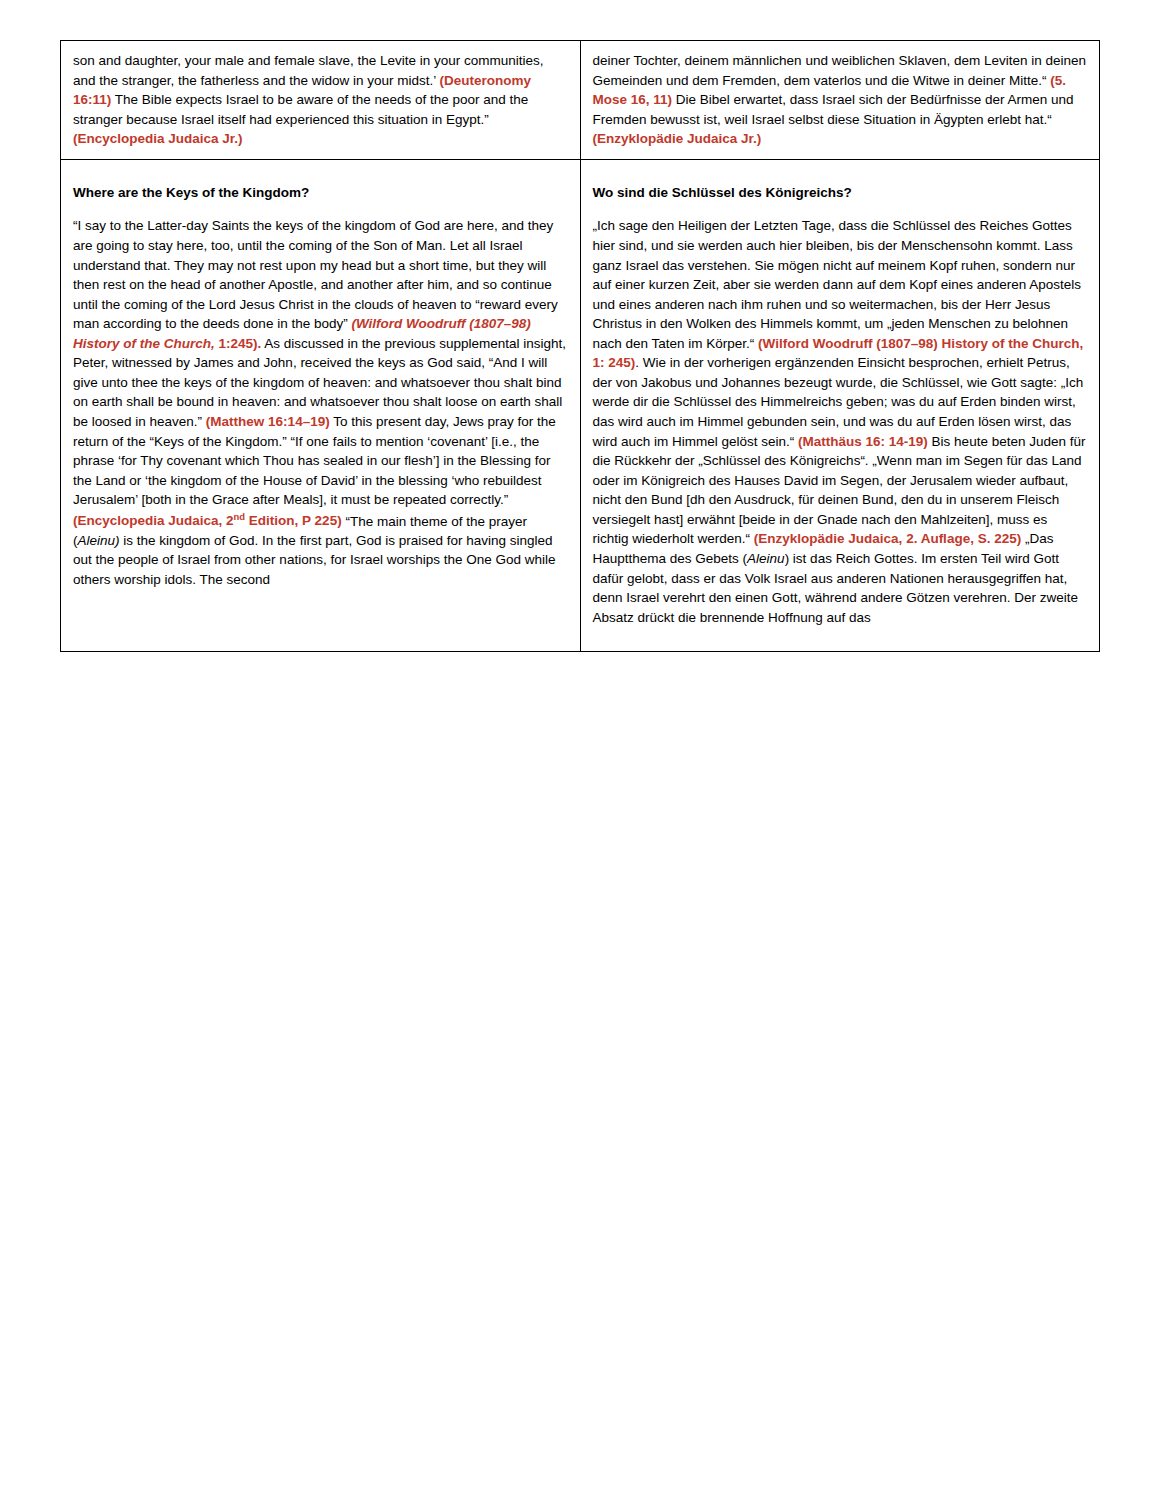| son and daughter, your male and female slave, the Levite in your communities, and the stranger, the fatherless and the widow in your midst.’ (Deuteronomy 16:11) The Bible expects Israel to be aware of the needs of the poor and the stranger because Israel itself had experienced this situation in Egypt.” (Encyclopedia Judaica Jr.) | deiner Tochter, deinem männlichen und weiblichen Sklaven, dem Leviten in deinen Gemeinden und dem Fremden, dem vaterlos und die Witwe in deiner Mitte.“ (5. Mose 16, 11) Die Bibel erwartet, dass Israel sich der Bedürfnisse der Armen und Fremden bewusst ist, weil Israel selbst diese Situation in Ägypten erlebt hat.“ (Enzyklopädie Judaica Jr.) |
| Where are the Keys of the Kingdom? “I say to the Latter-day Saints the keys of the kingdom of God are here, and they are going to stay here, too, until the coming of the Son of Man. Let all Israel understand that. They may not rest upon my head but a short time, but they will then rest on the head of another Apostle, and another after him, and so continue until the coming of the Lord Jesus Christ in the clouds of heaven to “reward every man according to the deeds done in the body” (Wilford Woodruff (1807–98) History of the Church, 1:245). As discussed in the previous supplemental insight, Peter, witnessed by James and John, received the keys as God said, “And I will give unto thee the keys of the kingdom of heaven: and whatsoever thou shalt bind on earth shall be bound in heaven: and whatsoever thou shalt loose on earth shall be loosed in heaven.” (Matthew 16:14–19) To this present day, Jews pray for the return of the “Keys of the Kingdom.” “If one fails to mention ‘covenant’ [i.e., the phrase ‘for Thy covenant which Thou has sealed in our flesh’] in the Blessing for the Land or ‘the kingdom of the House of David’ in the blessing ‘who rebuildest Jerusalem’ [both in the Grace after Meals], it must be repeated correctly.” (Encyclopedia Judaica, 2 nd Edition, P 225) “The main theme of the prayer ( Aleinu) is the kingdom of God. In the first part, God is praised for having singled out the people of Israel from other nations, for Israel worships the One God while others worship idols. The second | Wo sind die Schlüssel des Königreichs? „Ich sage den Heiligen der Letzten Tage, dass die Schlüssel des Reiches Gottes hier sind, und sie werden auch hier bleiben, bis der Menschensohn kommt. Lass ganz Israel das verstehen. Sie mögen nicht auf meinem Kopf ruhen, sondern nur auf einer kurzen Zeit, aber sie werden dann auf dem Kopf eines anderen Apostels und eines anderen nach ihm ruhen und so weitermachen, bis der Herr Jesus Christus in den Wolken des Himmels kommt, um „jeden Menschen zu belohnen nach den Taten im Körper.“ (Wilford Woodruff (1807–98) History of the Church, 1: 245) . Wie in der vorherigen ergänzenden Einsicht besprochen, erhielt Petrus, der von Jakobus und Johannes bezeugt wurde, die Schlüssel, wie Gott sagte: „Ich werde dir die Schlüssel des Himmelreichs geben; was du auf Erden binden wirst, das wird auch im Himmel gebunden sein, und was du auf Erden lösen wirst, das wird auch im Himmel gelöst sein.“ (Matthäus 16: 14-19) Bis heute beten Juden für die Rückkehr der „Schlüssel des Königreichs“. „Wenn man im Segen für das Land oder im Königreich des Hauses David im Segen, der Jerusalem wieder aufbaut, nicht den Bund [dh den Ausdruck, für deinen Bund, den du in unserem Fleisch versiegelt hast] erwähnt [beide in der Gnade nach den Mahlzeiten], muss es richtig wiederholt werden.“ (Enzyklopädie Judaica, 2. Auflage, S. 225) „Das Hauptthema des Gebets ( Aleinu ) ist das Reich Gottes. Im ersten Teil wird Gott dafür gelobt, dass er das Volk Israel aus anderen Nationen herausgegriffen hat, denn Israel verehrt den einen Gott, während andere Götzen verehren. Der zweite Absatz drückt die brennende Hoffnung auf das |